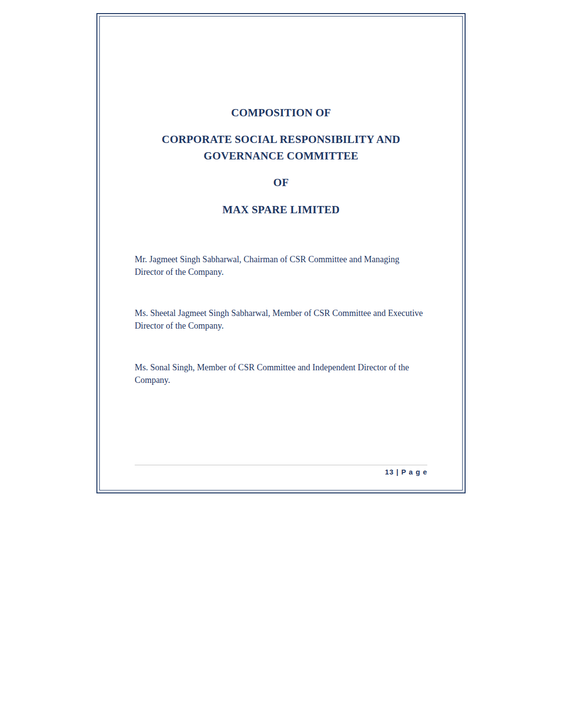COMPOSITION OF CORPORATE SOCIAL RESPONSIBILITY AND GOVERNANCE COMMITTEE OF MAX SPARE LIMITED
Mr. Jagmeet Singh Sabharwal, Chairman of CSR Committee and Managing Director of the Company.
Ms. Sheetal Jagmeet Singh Sabharwal, Member of CSR Committee and Executive Director of the Company.
Ms. Sonal Singh, Member of CSR Committee and Independent Director of the Company.
13 | P a g e